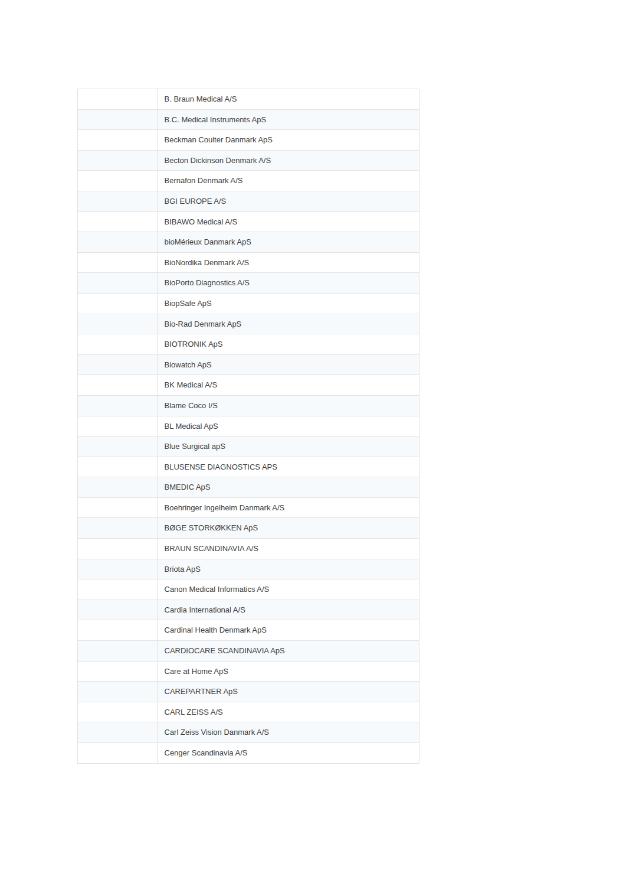| | B. Braun Medical A/S |
| | B.C. Medical Instruments ApS |
| | Beckman Coulter Danmark ApS |
| | Becton Dickinson Denmark A/S |
| | Bernafon Denmark A/S |
| | BGI EUROPE A/S |
| | BIBAWO Medical A/S |
| | bioMérieux Danmark ApS |
| | BioNordika Denmark A/S |
| | BioPorto Diagnostics A/S |
| | BiopSafe ApS |
| | Bio-Rad Denmark ApS |
| | BIOTRONIK ApS |
| | Biowatch ApS |
| | BK Medical A/S |
| | Blame Coco I/S |
| | BL Medical ApS |
| | Blue Surgical apS |
| | BLUSENSE DIAGNOSTICS APS |
| | BMEDIC ApS |
| | Boehringer Ingelheim Danmark A/S |
| | BØGE STORKØKKEN ApS |
| | BRAUN SCANDINAVIA A/S |
| | Briota ApS |
| | Canon Medical Informatics A/S |
| | Cardia International A/S |
| | Cardinal Health Denmark ApS |
| | CARDIOCARE SCANDINAVIA ApS |
| | Care at Home ApS |
| | CAREPARTNER ApS |
| | CARL ZEISS A/S |
| | Carl Zeiss Vision Danmark A/S |
| | Cenger Scandinavia A/S |